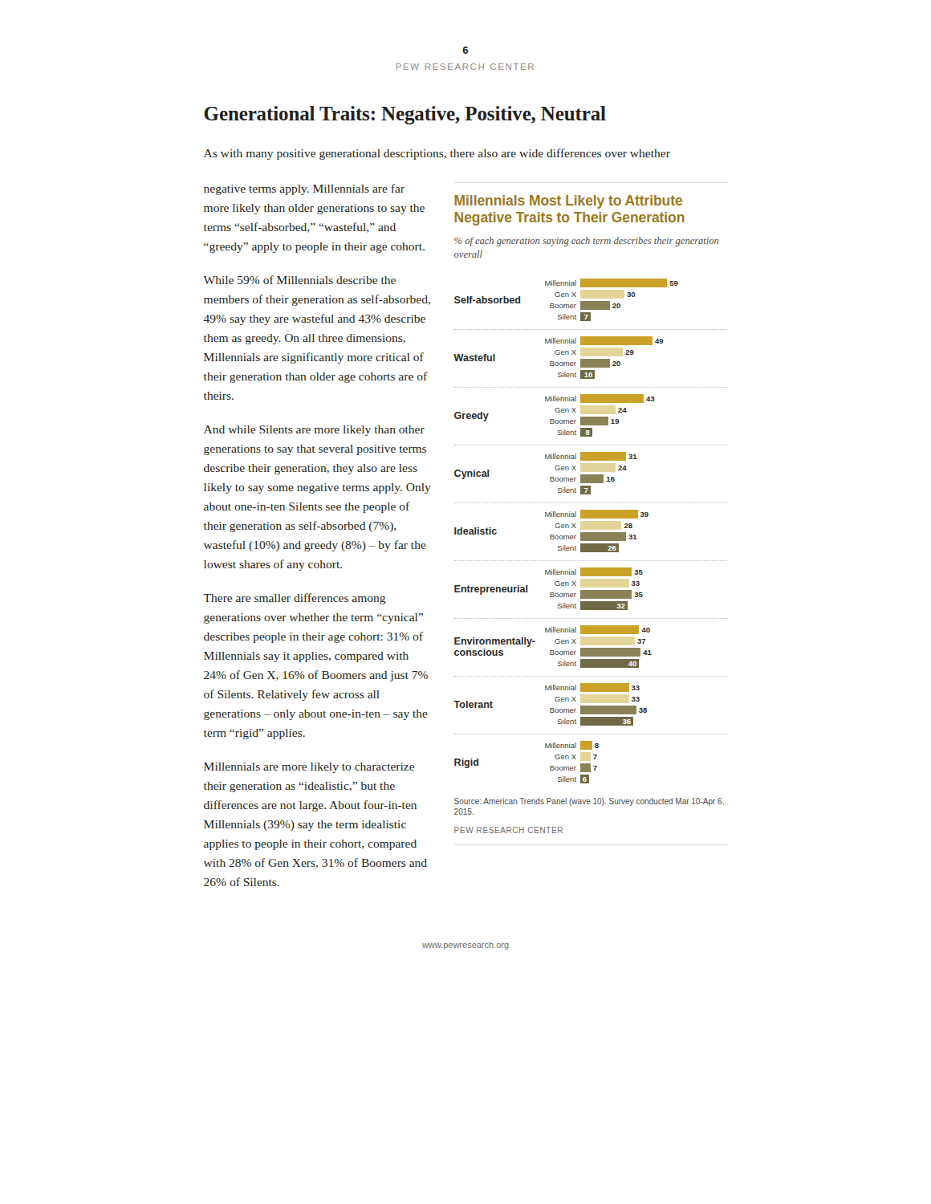6
PEW RESEARCH CENTER
Generational Traits: Negative, Positive, Neutral
As with many positive generational descriptions, there also are wide differences over whether
Millennials Most Likely to Attribute Negative Traits to Their Generation
% of each generation saying each term describes their generation overall
Self-absorbed
Millennial
59
Gen X
30
Boomer
20
Silent
7
Wasteful
Millennial
49
Gen X
29
Boomer
20
Silent
10
Greedy
Millennial
43
Gen X
24
Boomer
19
Silent
8
Cynical
Millennial
31
Gen X
24
Boomer
16
Silent
7
Idealistic
Millennial
39
Gen X
28
Boomer
31
Silent
26
Entrepreneurial
Millennial
35
Gen X
33
Boomer
35
Silent
32
Environmentally-
conscious
Millennial
40
Gen X
37
Boomer
41
Silent
40
Tolerant
Millennial
33
Gen X
33
Boomer
38
Silent
36
Rigid
Millennial
8
Gen X
7
Boomer
7
Silent
6
Source: American Trends Panel (wave 10). Survey conducted Mar 10-Apr 6, 2015.
PEW RESEARCH CENTER
negative terms apply. Millennials are far more likely than older generations to say the terms “self-absorbed,” “wasteful,” and “greedy” apply to people in their age cohort.
While 59% of Millennials describe the members of their generation as self-absorbed, 49% say they are wasteful and 43% describe them as greedy. On all three dimensions, Millennials are significantly more critical of their generation than older age cohorts are of theirs.
And while Silents are more likely than other generations to say that several positive terms describe their generation, they also are less likely to say some negative terms apply. Only about one-in-ten Silents see the people of their generation as self-absorbed (7%), wasteful (10%) and greedy (8%) – by far the lowest shares of any cohort.
There are smaller differences among generations over whether the term “cynical” describes people in their age cohort: 31% of Millennials say it applies, compared with 24% of Gen X, 16% of Boomers and just 7% of Silents. Relatively few across all generations – only about one-in-ten – say the term “rigid” applies.
Millennials are more likely to characterize their generation as “idealistic,” but the differences are not large. About four-in-ten Millennials (39%) say the term idealistic applies to people in their cohort, compared with 28% of Gen Xers, 31% of Boomers and 26% of Silents.
www.pewresearch.org